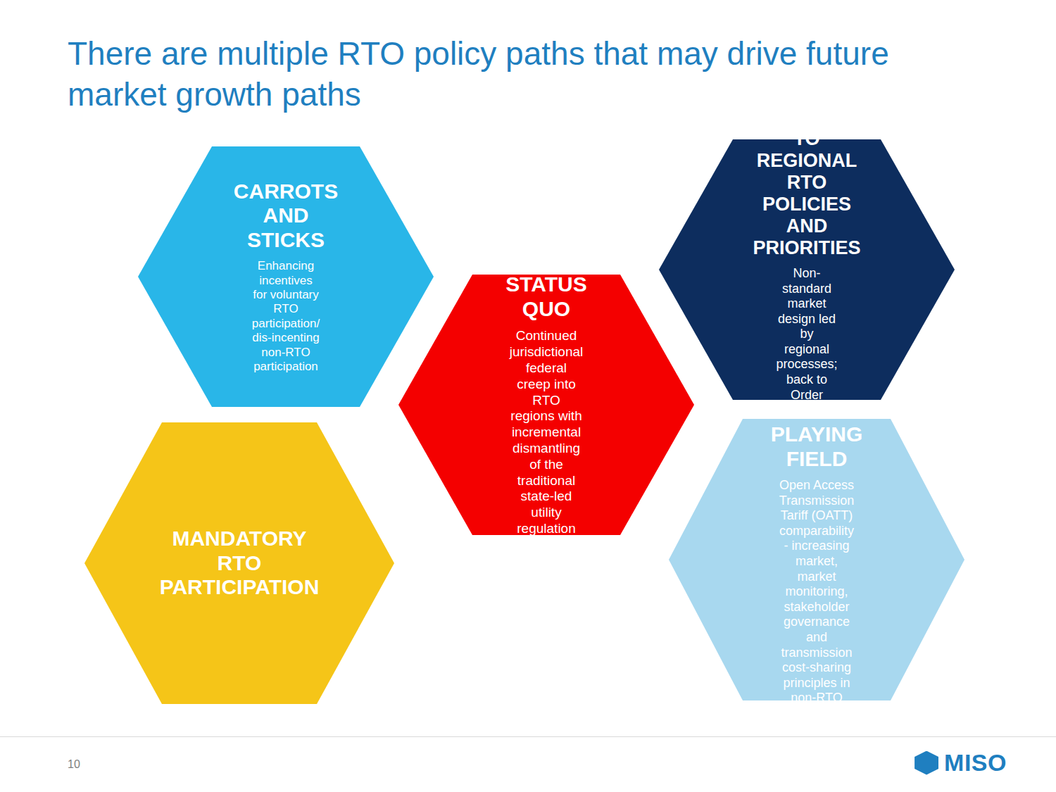There are multiple RTO policy paths that may drive future market growth paths
CARROTS AND STICKS
Enhancing incentives for voluntary RTO participation/ dis-incenting non-RTO participation
DEFERENCE TO REGIONAL RTO POLICIES AND PRIORITIES
Non-standard market design led by regional processes; back to Order 2000 principles
STATUS QUO
Continued jurisdictional federal creep into RTO regions with incremental dismantling of the traditional state-led utility regulation
MANDATORY RTO PARTICIPATION
LEVEL PLAYING FIELD
Open Access Transmission Tariff (OATT) comparability - increasing market, market monitoring, stakeholder governance and transmission cost-sharing principles in non-RTO regions
10
MISO